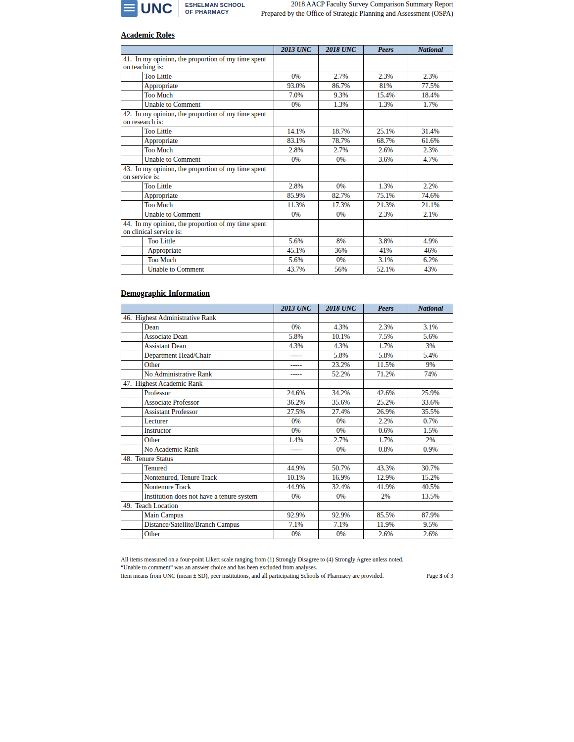UNC
ESHELMAN SCHOOL
OF PHARMACY
2018 AACP Faculty Survey Comparison Summary Report
Prepared by the Office of Strategic Planning and Assessment (OSPA)
Academic Roles
| | 2013 UNC | 2018 UNC | Peers | National |
| --- | --- | --- | --- | --- |
| 41. In my opinion, the proportion of my time spent on teaching is: | | | | |
| | Too Little | 0% | 2.7% | 2.3% | 2.3% |
| | Appropriate | 93.0% | 86.7% | 81% | 77.5% |
| | Too Much | 7.0% | 9.3% | 15.4% | 18.4% |
| | Unable to Comment | 0% | 1.3% | 1.3% | 1.7% |
| 42. In my opinion, the proportion of my time spent on research is: | | | | |
| | Too Little | 14.1% | 18.7% | 25.1% | 31.4% |
| | Appropriate | 83.1% | 78.7% | 68.7% | 61.6% |
| | Too Much | 2.8% | 2.7% | 2.6% | 2.3% |
| | Unable to Comment | 0% | 0% | 3.6% | 4.7% |
| 43. In my opinion, the proportion of my time spent on service is: | | | | |
| | Too Little | 2.8% | 0% | 1.3% | 2.2% |
| | Appropriate | 85.9% | 82.7% | 75.1% | 74.6% |
| | Too Much | 11.3% | 17.3% | 21.3% | 21.1% |
| | Unable to Comment | 0% | 0% | 2.3% | 2.1% |
| 44. In my opinion, the proportion of my time spent on clinical service is: | | | | |
| | Too Little | 5.6% | 8% | 3.8% | 4.9% |
| | Appropriate | 45.1% | 36% | 41% | 46% |
| | Too Much | 5.6% | 0% | 3.1% | 6.2% |
| | Unable to Comment | 43.7% | 56% | 52.1% | 43% |
Demographic Information
| | 2013 UNC | 2018 UNC | Peers | National |
| --- | --- | --- | --- | --- |
| 46. Highest Administrative Rank | | | | |
| | Dean | 0% | 4.3% | 2.3% | 3.1% |
| | Associate Dean | 5.8% | 10.1% | 7.5% | 5.6% |
| | Assistant Dean | 4.3% | 4.3% | 1.7% | 3% |
| | Department Head/Chair | ----- | 5.8% | 5.8% | 5.4% |
| | Other | ----- | 23.2% | 11.5% | 9% |
| | No Administrative Rank | ----- | 52.2% | 71.2% | 74% |
| 47. Highest Academic Rank | | | | |
| | Professor | 24.6% | 34.2% | 42.6% | 25.9% |
| | Associate Professor | 36.2% | 35.6% | 25.2% | 33.6% |
| | Assistant Professor | 27.5% | 27.4% | 26.9% | 35.5% |
| | Lecturer | 0% | 0% | 2.2% | 0.7% |
| | Instructor | 0% | 0% | 0.6% | 1.5% |
| | Other | 1.4% | 2.7% | 1.7% | 2% |
| | No Academic Rank | ----- | 0% | 0.8% | 0.9% |
| 48. Tenure Status | | | | |
| | Tenured | 44.9% | 50.7% | 43.3% | 30.7% |
| | Nontenured, Tenure Track | 10.1% | 16.9% | 12.9% | 15.2% |
| | Nontenure Track | 44.9% | 32.4% | 41.9% | 40.5% |
| | Institution does not have a tenure system | 0% | 0% | 2% | 13.5% |
| 49. Teach Location | | | | |
| | Main Campus | 92.9% | 92.9% | 85.5% | 87.9% |
| | Distance/Satellite/Branch Campus | 7.1% | 7.1% | 11.9% | 9.5% |
| | Other | 0% | 0% | 2.6% | 2.6% |
All items measured on a four-point Likert scale ranging from (1) Strongly Disagree to (4) Strongly Agree unless noted.
“Unable to comment” was an answer choice and has been excluded from analyses.
Item means from UNC (mean ± SD), peer institutions, and all participating Schools of Pharmacy are provided.
Page 3 of 3